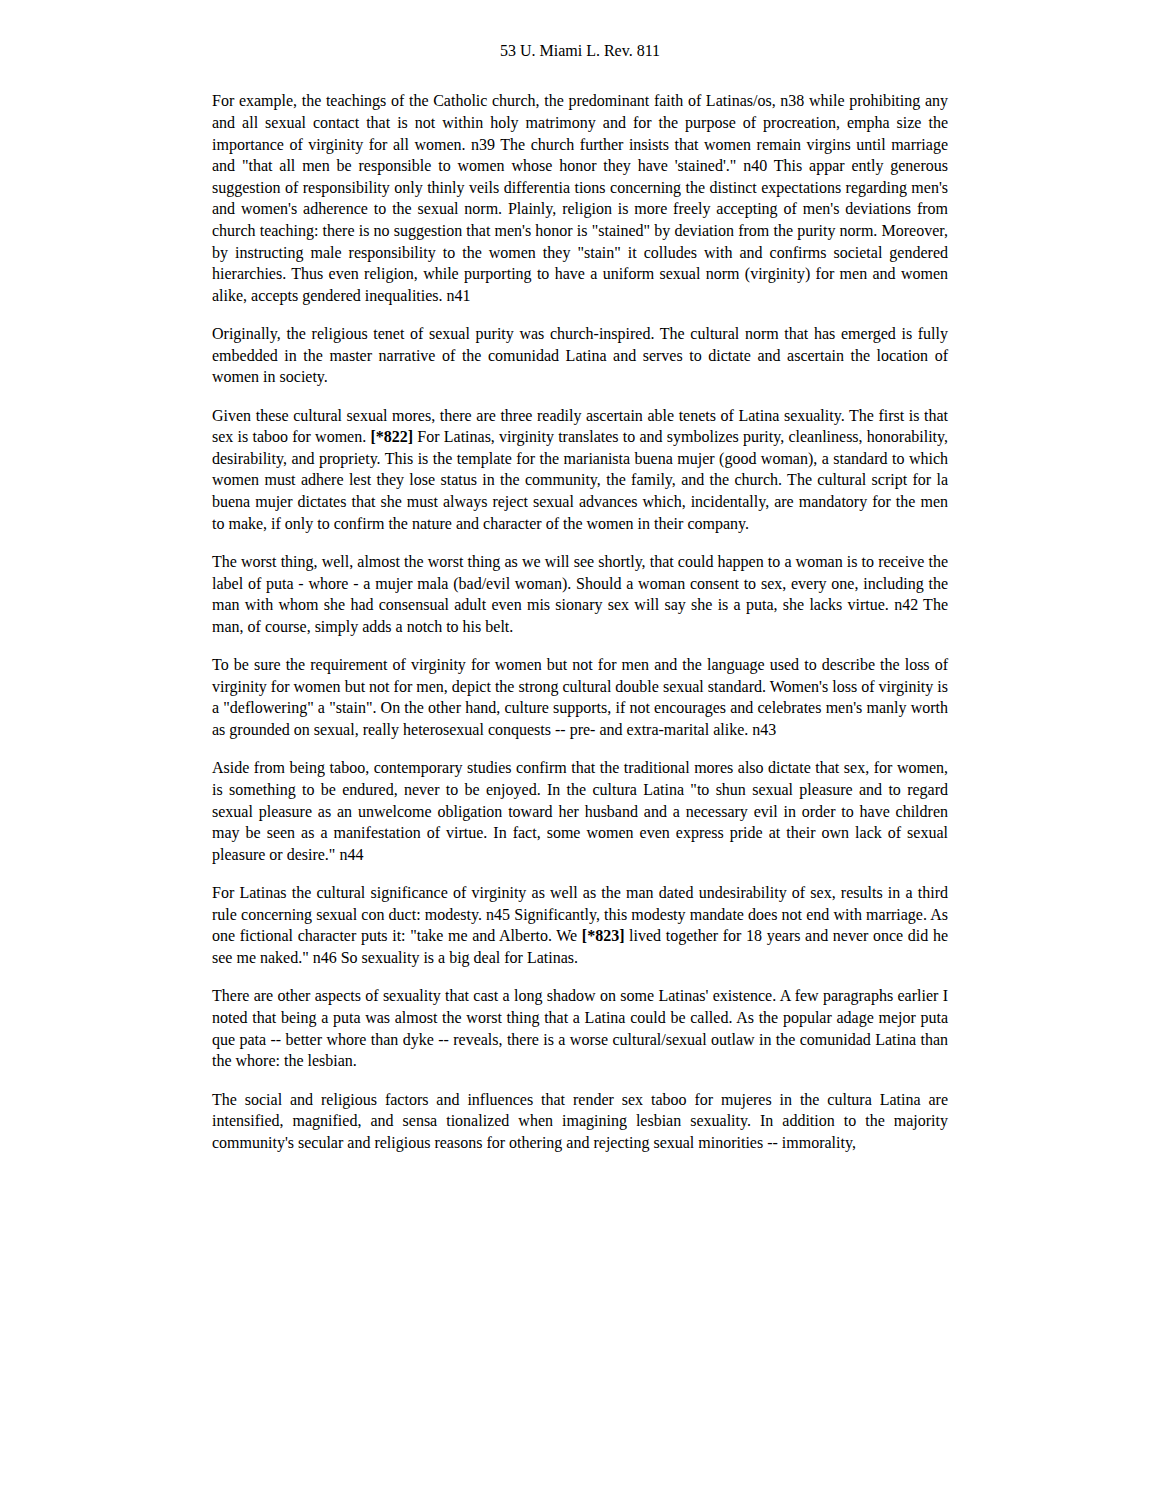53 U. Miami L. Rev. 811
For example, the teachings of the Catholic church, the predominant faith of Latinas/os, n38 while prohibiting any and all sexual contact that is not within holy matrimony and for the purpose of procreation, empha size the importance of virginity for all women. n39 The church further insists that women remain virgins until marriage and "that all men be responsible to women whose honor they have 'stained'." n40 This appar ently generous suggestion of responsibility only thinly veils differentia tions concerning the distinct expectations regarding men's and women's adherence to the sexual norm. Plainly, religion is more freely accepting of men's deviations from church teaching: there is no suggestion that men's honor is "stained" by deviation from the purity norm. Moreover, by instructing male responsibility to the women they "stain" it colludes with and confirms societal gendered hierarchies. Thus even religion, while purporting to have a uniform sexual norm (virginity) for men and women alike, accepts gendered inequalities. n41
Originally, the religious tenet of sexual purity was church-inspired. The cultural norm that has emerged is fully embedded in the master narrative of the comunidad Latina and serves to dictate and ascertain the location of women in society.
Given these cultural sexual mores, there are three readily ascertain able tenets of Latina sexuality. The first is that sex is taboo for women. [*822] For Latinas, virginity translates to and symbolizes purity, cleanliness, honorability, desirability, and propriety. This is the template for the marianista buena mujer (good woman), a standard to which women must adhere lest they lose status in the community, the family, and the church. The cultural script for la buena mujer dictates that she must always reject sexual advances which, incidentally, are mandatory for the men to make, if only to confirm the nature and character of the women in their company.
The worst thing, well, almost the worst thing as we will see shortly, that could happen to a woman is to receive the label of puta - whore - a mujer mala (bad/evil woman). Should a woman consent to sex, every one, including the man with whom she had consensual adult even mis sionary sex will say she is a puta, she lacks virtue. n42 The man, of course, simply adds a notch to his belt.
To be sure the requirement of virginity for women but not for men and the language used to describe the loss of virginity for women but not for men, depict the strong cultural double sexual standard. Women's loss of virginity is a "deflowering" a "stain". On the other hand, culture supports, if not encourages and celebrates men's manly worth as grounded on sexual, really heterosexual conquests -- pre- and extra-marital alike. n43
Aside from being taboo, contemporary studies confirm that the traditional mores also dictate that sex, for women, is something to be endured, never to be enjoyed. In the cultura Latina "to shun sexual pleasure and to regard sexual pleasure as an unwelcome obligation toward her husband and a necessary evil in order to have children may be seen as a manifestation of virtue. In fact, some women even express pride at their own lack of sexual pleasure or desire." n44
For Latinas the cultural significance of virginity as well as the man dated undesirability of sex, results in a third rule concerning sexual con duct: modesty. n45 Significantly, this modesty mandate does not end with marriage. As one fictional character puts it: "take me and Alberto. We [*823] lived together for 18 years and never once did he see me naked." n46 So sexuality is a big deal for Latinas.
There are other aspects of sexuality that cast a long shadow on some Latinas' existence. A few paragraphs earlier I noted that being a puta was almost the worst thing that a Latina could be called. As the popular adage mejor puta que pata -- better whore than dyke -- reveals, there is a worse cultural/sexual outlaw in the comunidad Latina than the whore: the lesbian.
The social and religious factors and influences that render sex taboo for mujeres in the cultura Latina are intensified, magnified, and sensa tionalized when imagining lesbian sexuality. In addition to the majority community's secular and religious reasons for othering and rejecting sexual minorities -- immorality,